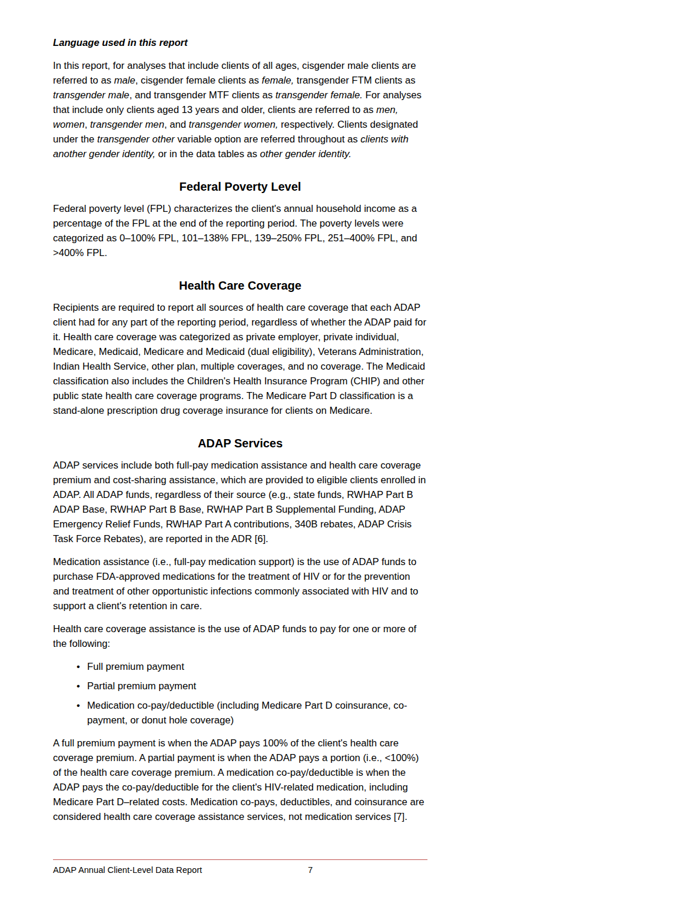Language used in this report
In this report, for analyses that include clients of all ages, cisgender male clients are referred to as male, cisgender female clients as female, transgender FTM clients as transgender male, and transgender MTF clients as transgender female. For analyses that include only clients aged 13 years and older, clients are referred to as men, women, transgender men, and transgender women, respectively. Clients designated under the transgender other variable option are referred throughout as clients with another gender identity, or in the data tables as other gender identity.
Federal Poverty Level
Federal poverty level (FPL) characterizes the client's annual household income as a percentage of the FPL at the end of the reporting period. The poverty levels were categorized as 0–100% FPL, 101–138% FPL, 139–250% FPL, 251–400% FPL, and >400% FPL.
Health Care Coverage
Recipients are required to report all sources of health care coverage that each ADAP client had for any part of the reporting period, regardless of whether the ADAP paid for it. Health care coverage was categorized as private employer, private individual, Medicare, Medicaid, Medicare and Medicaid (dual eligibility), Veterans Administration, Indian Health Service, other plan, multiple coverages, and no coverage. The Medicaid classification also includes the Children's Health Insurance Program (CHIP) and other public state health care coverage programs. The Medicare Part D classification is a stand-alone prescription drug coverage insurance for clients on Medicare.
ADAP Services
ADAP services include both full-pay medication assistance and health care coverage premium and cost-sharing assistance, which are provided to eligible clients enrolled in ADAP. All ADAP funds, regardless of their source (e.g., state funds, RWHAP Part B ADAP Base, RWHAP Part B Base, RWHAP Part B Supplemental Funding, ADAP Emergency Relief Funds, RWHAP Part A contributions, 340B rebates, ADAP Crisis Task Force Rebates), are reported in the ADR [6].
Medication assistance (i.e., full-pay medication support) is the use of ADAP funds to purchase FDA-approved medications for the treatment of HIV or for the prevention and treatment of other opportunistic infections commonly associated with HIV and to support a client's retention in care.
Health care coverage assistance is the use of ADAP funds to pay for one or more of the following:
Full premium payment
Partial premium payment
Medication co-pay/deductible (including Medicare Part D coinsurance, co-payment, or donut hole coverage)
A full premium payment is when the ADAP pays 100% of the client's health care coverage premium. A partial payment is when the ADAP pays a portion (i.e., <100%) of the health care coverage premium. A medication co-pay/deductible is when the ADAP pays the co-pay/deductible for the client's HIV-related medication, including Medicare Part D–related costs. Medication co-pays, deductibles, and coinsurance are considered health care coverage assistance services, not medication services [7].
ADAP Annual Client-Level Data Report 7